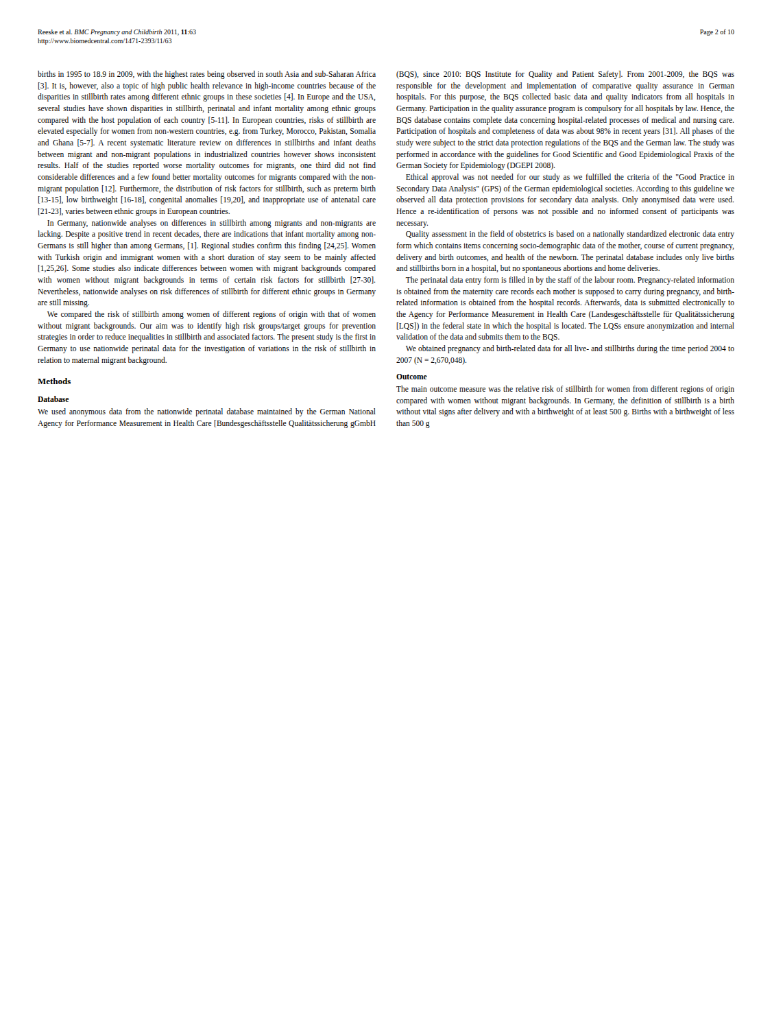Reeske et al. BMC Pregnancy and Childbirth 2011, 11:63
http://www.biomedcentral.com/1471-2393/11/63
Page 2 of 10
births in 1995 to 18.9 in 2009, with the highest rates being observed in south Asia and sub-Saharan Africa [3]. It is, however, also a topic of high public health relevance in high-income countries because of the disparities in stillbirth rates among different ethnic groups in these societies [4]. In Europe and the USA, several studies have shown disparities in stillbirth, perinatal and infant mortality among ethnic groups compared with the host population of each country [5-11]. In European countries, risks of stillbirth are elevated especially for women from non-western countries, e.g. from Turkey, Morocco, Pakistan, Somalia and Ghana [5-7]. A recent systematic literature review on differences in stillbirths and infant deaths between migrant and non-migrant populations in industrialized countries however shows inconsistent results. Half of the studies reported worse mortality outcomes for migrants, one third did not find considerable differences and a few found better mortality outcomes for migrants compared with the non-migrant population [12]. Furthermore, the distribution of risk factors for stillbirth, such as preterm birth [13-15], low birthweight [16-18], congenital anomalies [19,20], and inappropriate use of antenatal care [21-23], varies between ethnic groups in European countries.
In Germany, nationwide analyses on differences in stillbirth among migrants and non-migrants are lacking. Despite a positive trend in recent decades, there are indications that infant mortality among non-Germans is still higher than among Germans, [1]. Regional studies confirm this finding [24,25]. Women with Turkish origin and immigrant women with a short duration of stay seem to be mainly affected [1,25,26]. Some studies also indicate differences between women with migrant backgrounds compared with women without migrant backgrounds in terms of certain risk factors for stillbirth [27-30]. Nevertheless, nationwide analyses on risk differences of stillbirth for different ethnic groups in Germany are still missing.
We compared the risk of stillbirth among women of different regions of origin with that of women without migrant backgrounds. Our aim was to identify high risk groups/target groups for prevention strategies in order to reduce inequalities in stillbirth and associated factors. The present study is the first in Germany to use nationwide perinatal data for the investigation of variations in the risk of stillbirth in relation to maternal migrant background.
Methods
Database
We used anonymous data from the nationwide perinatal database maintained by the German National Agency for Performance Measurement in Health Care [Bundesgeschäftsstelle Qualitätssicherung gGmbH (BQS), since 2010: BQS Institute for Quality and Patient Safety]. From 2001-2009, the BQS was responsible for the development and implementation of comparative quality assurance in German hospitals. For this purpose, the BQS collected basic data and quality indicators from all hospitals in Germany. Participation in the quality assurance program is compulsory for all hospitals by law. Hence, the BQS database contains complete data concerning hospital-related processes of medical and nursing care. Participation of hospitals and completeness of data was about 98% in recent years [31]. All phases of the study were subject to the strict data protection regulations of the BQS and the German law. The study was performed in accordance with the guidelines for Good Scientific and Good Epidemiological Praxis of the German Society for Epidemiology (DGEPI 2008).
Ethical approval was not needed for our study as we fulfilled the criteria of the "Good Practice in Secondary Data Analysis" (GPS) of the German epidemiological societies. According to this guideline we observed all data protection provisions for secondary data analysis. Only anonymised data were used. Hence a re-identification of persons was not possible and no informed consent of participants was necessary.
Quality assessment in the field of obstetrics is based on a nationally standardized electronic data entry form which contains items concerning socio-demographic data of the mother, course of current pregnancy, delivery and birth outcomes, and health of the newborn. The perinatal database includes only live births and stillbirths born in a hospital, but no spontaneous abortions and home deliveries.
The perinatal data entry form is filled in by the staff of the labour room. Pregnancy-related information is obtained from the maternity care records each mother is supposed to carry during pregnancy, and birth-related information is obtained from the hospital records. Afterwards, data is submitted electronically to the Agency for Performance Measurement in Health Care (Landesgeschäftsstelle für Qualitätssicherung [LQS]) in the federal state in which the hospital is located. The LQSs ensure anonymization and internal validation of the data and submits them to the BQS.
We obtained pregnancy and birth-related data for all live- and stillbirths during the time period 2004 to 2007 (N = 2,670,048).
Outcome
The main outcome measure was the relative risk of stillbirth for women from different regions of origin compared with women without migrant backgrounds. In Germany, the definition of stillbirth is a birth without vital signs after delivery and with a birthweight of at least 500 g. Births with a birthweight of less than 500 g